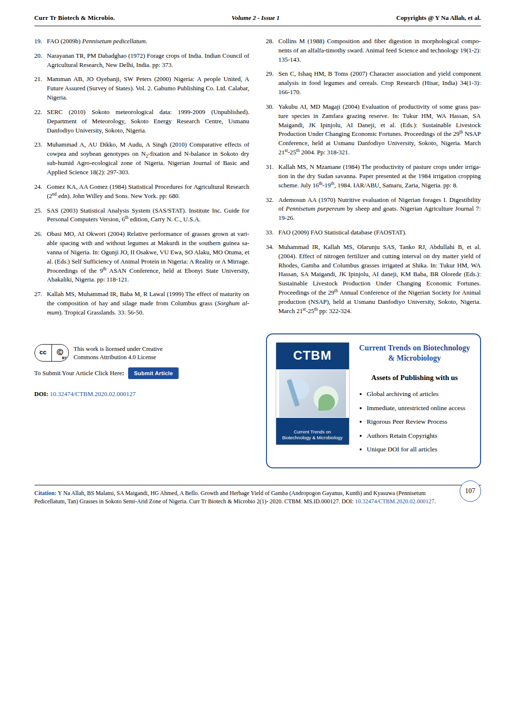Curr Tr Biotech & Microbio.
Volume 2 - Issue 1
Copyrights @ Y Na Allah, et al.
19. FAO (2009b) Pennisetum pedicellatum.
20. Narayanan TR, PM Dabadghao (1972) Forage crops of India. Indian Council of Agricultural Research, New Delhi, India. pp: 373.
21. Mamman AB, JO Oyebanji, SW Peters (2000) Nigeria: A people United, A Future Assured (Survey of States). Vol. 2. Gabumo Publishing Co. Ltd. Calabar, Nigeria.
22. SERC (2010) Sokoto meteorological data: 1999-2009 (Unpublished). Department of Meteorology, Sokoto Energy Research Centre, Usmanu Danfodiyo University, Sokoto, Nigeria.
23. Muhammad A, AU Dikko, M Audu, A Singh (2010) Comparative effects of cowpea and soybean genotypes on N2-fixation and N-balance in Sokoto dry sub-humid Agro-ecological zone of Nigeria. Nigerian Journal of Basic and Applied Science 18(2): 297-303.
24. Gomez KA, AA Gomez (1984) Statistical Procedures for Agricultural Research (2nd edn). John Willey and Sons. New York. pp: 680.
25. SAS (2003) Statistical Analysis System (SAS/STAT). Institute Inc. Guide for Personal Computers Version, 6th edition, Carry N. C., U.S.A.
26. Obasi MO, AI Okwori (2004) Relative performance of grasses grown at variable spacing with and without legumes at Makurdi in the southern guinea savanna of Nigeria. In: Ogunji JO, II Osakwe, VU Ewa, SO Alaku, MO Otuma, et al. (Eds.) Self Sufficiency of Animal Protein in Nigeria: A Reality or A Mirrage. Proceedings of the 9th ASAN Conference, held at Ebonyi State University, Abakaliki, Nigeria. pp: 118-121.
27. Kallah MS, Muhammad IR, Baba M, R Lawal (1999) The effect of maturity on the composition of hay and silage made from Columbus grass (Sorghum almum). Tropical Grasslands. 33: 56-50.
28. Collins M (1988) Composition and fiber digestion in morphological components of an alfalfa-timothy sward. Animal feed Science and technology 19(1-2): 135-143.
29. Sen C, Ishaq HM, B Toms (2007) Character association and yield component analysis in food legumes and cereals. Crop Research (Hisar, India) 34(1-3): 166-170.
30. Yakubu AI, MD Magaji (2004) Evaluation of productivity of some grass pasture species in Zamfara grazing reserve. In: Tukur HM, WA Hassan, SA Maigandi, JK Ipinjolu, AI Daneji, et al. (Eds.): Sustainable Livestock Production Under Changing Economic Fortunes. Proceedings of the 29th NSAP Conference, held at Usmanu Danfodiyo University, Sokoto, Nigeria. March 21st-25th 2004. Pp: 318-321.
31. Kallah MS, N Mzamane (1984) The productivity of pasture crops under irrigation in the dry Sudan savanna. Paper presented at the 1984 irrigation cropping scheme. July 16th-19th, 1984. IAR/ABU, Samaru, Zaria, Nigeria. pp: 8.
32. Ademosun AA (1970) Nutritive evaluation of Nigerian forages I. Digestibility of Pennisetum purpereum by sheep and goats. Nigerian Agriculture Journal 7: 19-26.
33. FAO (2009) FAO Statistical database (FAOSTAT).
34. Muhammad IR, Kallah MS, Olarunju SAS, Tanko RJ, Abdullahi B, et al. (2004). Effect of nitrogen fertilizer and cutting interval on dry matter yield of Rhodes, Gamba and Columbus grasses irrigated at Shika. In: Tukur HM, WA Hassan, SA Maigandi, JK Ipinjolu, AI daneji, KM Baba, BR Olorede (Eds.): Sustainable Livestock Production Under Changing Economic Fortunes. Proceedings of the 29th Annual Conference of the Nigerian Society for Animal production (NSAP), held at Usmanu Danfodiyo University, Sokoto, Nigeria. March 21st-25th pp: 322-324.
cc
ⒸBY
This work is licensed under Creative
Commons Attribution 4.0 License
To Submit Your Article Click Here: Submit Article
DOI: 10.32474/CTBM.2020.02.000127
CTBM
Current Trends on
Biotechnology & Microbiology
Current Trends on Biotechnology
& Microbiology
Assets of Publishing with us
Global archiving of articles
Immediate, unrestricted online access
Rigorous Peer Review Process
Authors Retain Copyrights
Unique DOI for all articles
Citation: Y Na Allah, BS Malami, SA Maigandi, HG Ahmed, A Bello. Growth and Herbage Yield of Gamba (Andropogon Gayanus, Kunth) and Kyasuwa (Pennisetum Pedicellatum, Tan) Grasses in Sokoto Semi-Arid Zone of Nigeria. Curr Tr Biotech & Microbio 2(1)- 2020. CTBM. MS.ID.000127. DOI: 10.32474/CTBM.2020.02.000127.
107